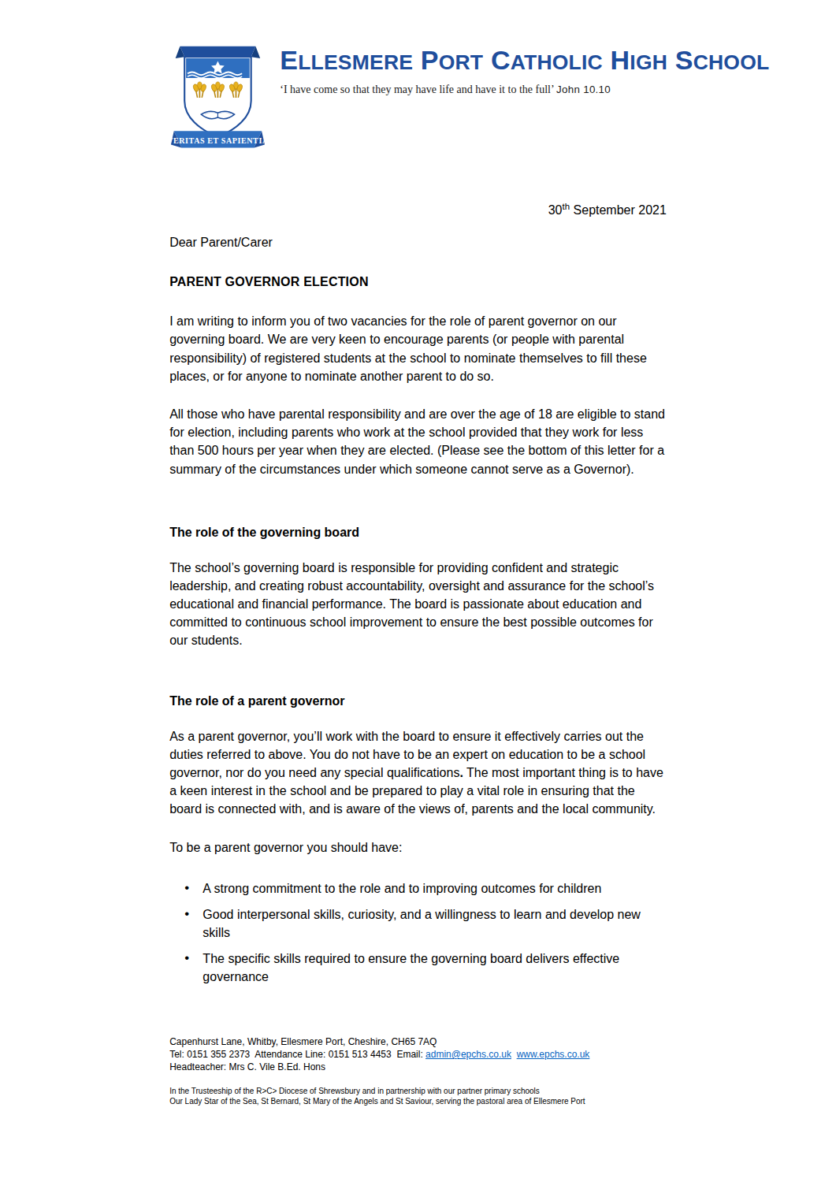VERITAS ET SAPIENTIA
ELLESMERE PORT CATHOLIC HIGH SCHOOL
‘I have come so that they may have life and have it to the full’ John 10.10
30th September 2021
Dear Parent/Carer
PARENT GOVERNOR ELECTION
I am writing to inform you of two vacancies for the role of parent governor on our governing board. We are very keen to encourage parents (or people with parental responsibility) of registered students at the school to nominate themselves to fill these places, or for anyone to nominate another parent to do so.
All those who have parental responsibility and are over the age of 18 are eligible to stand for election, including parents who work at the school provided that they work for less than 500 hours per year when they are elected. (Please see the bottom of this letter for a summary of the circumstances under which someone cannot serve as a Governor).
The role of the governing board
The school’s governing board is responsible for providing confident and strategic leadership, and creating robust accountability, oversight and assurance for the school’s educational and financial performance. The board is passionate about education and committed to continuous school improvement to ensure the best possible outcomes for our students.
The role of a parent governor
As a parent governor, you’ll work with the board to ensure it effectively carries out the duties referred to above. You do not have to be an expert on education to be a school governor, nor do you need any special qualifications. The most important thing is to have a keen interest in the school and be prepared to play a vital role in ensuring that the board is connected with, and is aware of the views of, parents and the local community.
To be a parent governor you should have:
A strong commitment to the role and to improving outcomes for children
Good interpersonal skills, curiosity, and a willingness to learn and develop new skills
The specific skills required to ensure the governing board delivers effective governance
Capenhurst Lane, Whitby, Ellesmere Port, Cheshire, CH65 7AQ
Tel: 0151 355 2373 Attendance Line: 0151 513 4453 Email: admin@epchs.co.uk www.epchs.co.uk
Headteacher: Mrs C. Vile B.Ed. Hons
In the Trusteeship of the R>C> Diocese of Shrewsbury and in partnership with our partner primary schools
Our Lady Star of the Sea, St Bernard, St Mary of the Angels and St Saviour, serving the pastoral area of Ellesmere Port